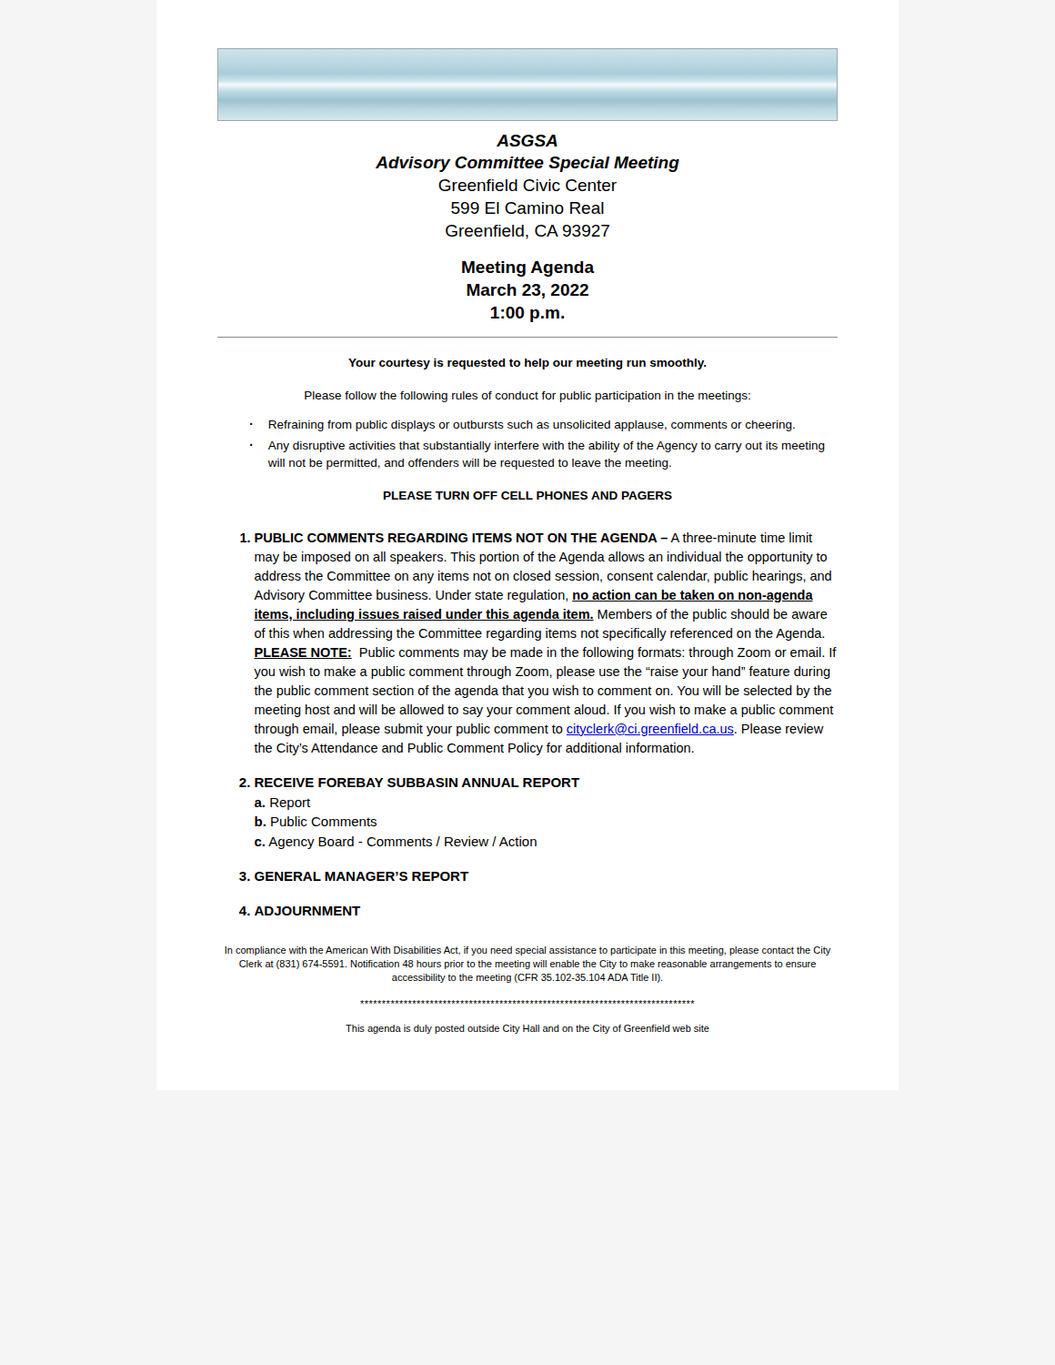ASGSA
Advisory Committee Special Meeting
Greenfield Civic Center
599 El Camino Real
Greenfield, CA 93927
Meeting Agenda
March 23, 2022
1:00 p.m.
Your courtesy is requested to help our meeting run smoothly.
Please follow the following rules of conduct for public participation in the meetings:
Refraining from public displays or outbursts such as unsolicited applause, comments or cheering.
Any disruptive activities that substantially interfere with the ability of the Agency to carry out its meeting will not be permitted, and offenders will be requested to leave the meeting.
PLEASE TURN OFF CELL PHONES AND PAGERS
PUBLIC COMMENTS REGARDING ITEMS NOT ON THE AGENDA – A three-minute time limit may be imposed on all speakers. This portion of the Agenda allows an individual the opportunity to address the Committee on any items not on closed session, consent calendar, public hearings, and Advisory Committee business. Under state regulation, no action can be taken on non-agenda items, including issues raised under this agenda item. Members of the public should be aware of this when addressing the Committee regarding items not specifically referenced on the Agenda. PLEASE NOTE: Public comments may be made in the following formats: through Zoom or email. If you wish to make a public comment through Zoom, please use the “raise your hand” feature during the public comment section of the agenda that you wish to comment on. You will be selected by the meeting host and will be allowed to say your comment aloud. If you wish to make a public comment through email, please submit your public comment to cityclerk@ci.greenfield.ca.us. Please review the City’s Attendance and Public Comment Policy for additional information.
RECEIVE FOREBAY SUBBASIN ANNUAL REPORT
a. Report
b. Public Comments
c. Agency Board - Comments / Review / Action
GENERAL MANAGER’S REPORT
ADJOURNMENT
In compliance with the American With Disabilities Act, if you need special assistance to participate in this meeting, please contact the City Clerk at (831) 674-5591. Notification 48 hours prior to the meeting will enable the City to make reasonable arrangements to ensure accessibility to the meeting (CFR 35.102-35.104 ADA Title II).
*****************************************************************************
This agenda is duly posted outside City Hall and on the City of Greenfield web site